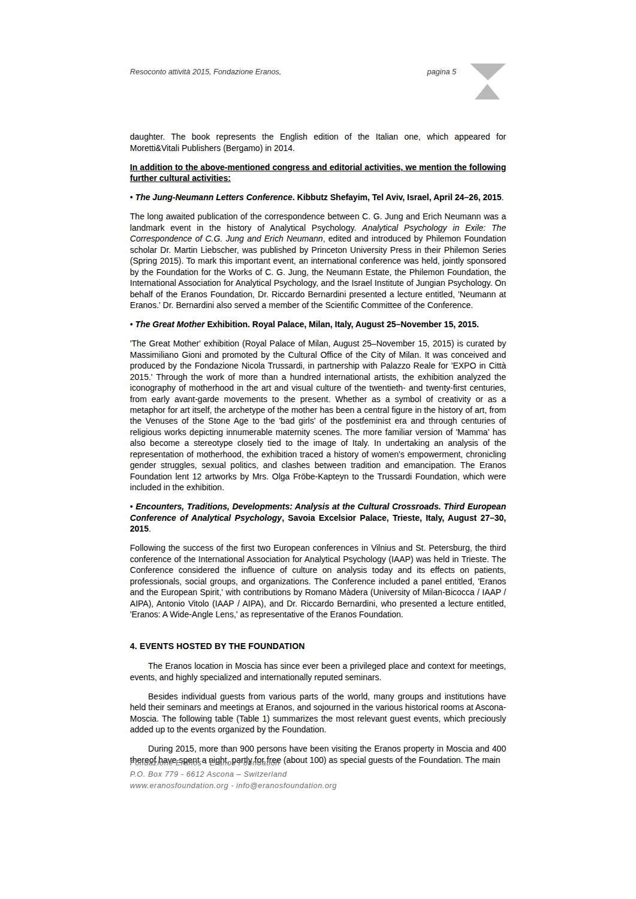Resoconto attività 2015, Fondazione Eranos,
pagina 5
daughter. The book represents the English edition of the Italian one, which appeared for Moretti&Vitali Publishers (Bergamo) in 2014.
In addition to the above-mentioned congress and editorial activities, we mention the following further cultural activities:
• The Jung-Neumann Letters Conference. Kibbutz Shefayim, Tel Aviv, Israel, April 24–26, 2015.
The long awaited publication of the correspondence between C. G. Jung and Erich Neumann was a landmark event in the history of Analytical Psychology. Analytical Psychology in Exile: The Correspondence of C.G. Jung and Erich Neumann, edited and introduced by Philemon Foundation scholar Dr. Martin Liebscher, was published by Princeton University Press in their Philemon Series (Spring 2015). To mark this important event, an international conference was held, jointly sponsored by the Foundation for the Works of C. G. Jung, the Neumann Estate, the Philemon Foundation, the International Association for Analytical Psychology, and the Israel Institute of Jungian Psychology. On behalf of the Eranos Foundation, Dr. Riccardo Bernardini presented a lecture entitled, 'Neumann at Eranos.' Dr. Bernardini also served a member of the Scientific Committee of the Conference.
• The Great Mother Exhibition. Royal Palace, Milan, Italy, August 25–November 15, 2015.
'The Great Mother' exhibition (Royal Palace of Milan, August 25–November 15, 2015) is curated by Massimiliano Gioni and promoted by the Cultural Office of the City of Milan. It was conceived and produced by the Fondazione Nicola Trussardi, in partnership with Palazzo Reale for 'EXPO in Città 2015.' Through the work of more than a hundred international artists, the exhibition analyzed the iconography of motherhood in the art and visual culture of the twentieth- and twenty-first centuries, from early avant-garde movements to the present. Whether as a symbol of creativity or as a metaphor for art itself, the archetype of the mother has been a central figure in the history of art, from the Venuses of the Stone Age to the 'bad girls' of the postfeminist era and through centuries of religious works depicting innumerable maternity scenes. The more familiar version of 'Mamma' has also become a stereotype closely tied to the image of Italy. In undertaking an analysis of the representation of motherhood, the exhibition traced a history of women's empowerment, chronicling gender struggles, sexual politics, and clashes between tradition and emancipation. The Eranos Foundation lent 12 artworks by Mrs. Olga Fröbe-Kapteyn to the Trussardi Foundation, which were included in the exhibition.
• Encounters, Traditions, Developments: Analysis at the Cultural Crossroads. Third European Conference of Analytical Psychology, Savoia Excelsior Palace, Trieste, Italy, August 27–30, 2015.
Following the success of the first two European conferences in Vilnius and St. Petersburg, the third conference of the International Association for Analytical Psychology (IAAP) was held in Trieste. The Conference considered the influence of culture on analysis today and its effects on patients, professionals, social groups, and organizations. The Conference included a panel entitled, 'Eranos and the European Spirit,' with contributions by Romano Màdera (University of Milan-Bicocca / IAAP / AIPA), Antonio Vitolo (IAAP / AIPA), and Dr. Riccardo Bernardini, who presented a lecture entitled, 'Eranos: A Wide-Angle Lens,' as representative of the Eranos Foundation.
4. Events hosted by the Foundation
The Eranos location in Moscia has since ever been a privileged place and context for meetings, events, and highly specialized and internationally reputed seminars.
Besides individual guests from various parts of the world, many groups and institutions have held their seminars and meetings at Eranos, and sojourned in the various historical rooms at Ascona-Moscia. The following table (Table 1) summarizes the most relevant guest events, which preciously added up to the events organized by the Foundation.
During 2015, more than 900 persons have been visiting the Eranos property in Moscia and 400 thereof have spent a night, partly for free (about 100) as special guests of the Foundation. The main
Fondazione Eranos - Eranos Foundation
P.O. Box 779 - 6612 Ascona – Switzerland
www.eranosfoundation.org - info@eranosfoundation.org